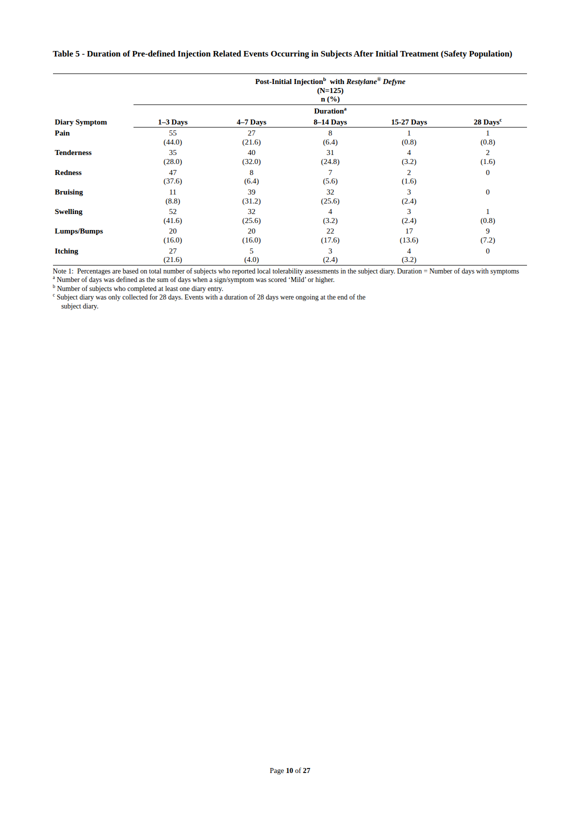Table 5 - Duration of Pre-defined Injection Related Events Occurring in Subjects After Initial Treatment (Safety Population)
| Diary Symptom | Post-Initial Injection b with Restylane ® Defyne (N=125) n (%) |
| Duration a |
| 1–3 Days | 4–7 Days | 8–14 Days | 15-27 Days | 28 Days c |
| Pain | 55 (44.0) | 27 (21.6) | 8 (6.4) | 1 (0.8) | 1 (0.8) |
| Tenderness | 35 (28.0) | 40 (32.0) | 31 (24.8) | 4 (3.2) | 2 (1.6) |
| Redness | 47 (37.6) | 8 (6.4) | 7 (5.6) | 2 (1.6) | 0 |
| Bruising | 11 (8.8) | 39 (31.2) | 32 (25.6) | 3 (2.4) | 0 |
| Swelling | 52 (41.6) | 32 (25.6) | 4 (3.2) | 3 (2.4) | 1 (0.8) |
| Lumps/Bumps | 20 (16.0) | 20 (16.0) | 22 (17.6) | 17 (13.6) | 9 (7.2) |
| Itching | 27 (21.6) | 5 (4.0) | 3 (2.4) | 4 (3.2) | 0 |
Note 1: Percentages are based on total number of subjects who reported local tolerability assessments in the subject diary. Duration = Number of days with symptoms
a Number of days was defined as the sum of days when a sign/symptom was scored ‘Mild’ or higher.
b Number of subjects who completed at least one diary entry.
c Subject diary was only collected for 28 days. Events with a duration of 28 days were ongoing at the end of the
subject diary.
Page 10 of 27